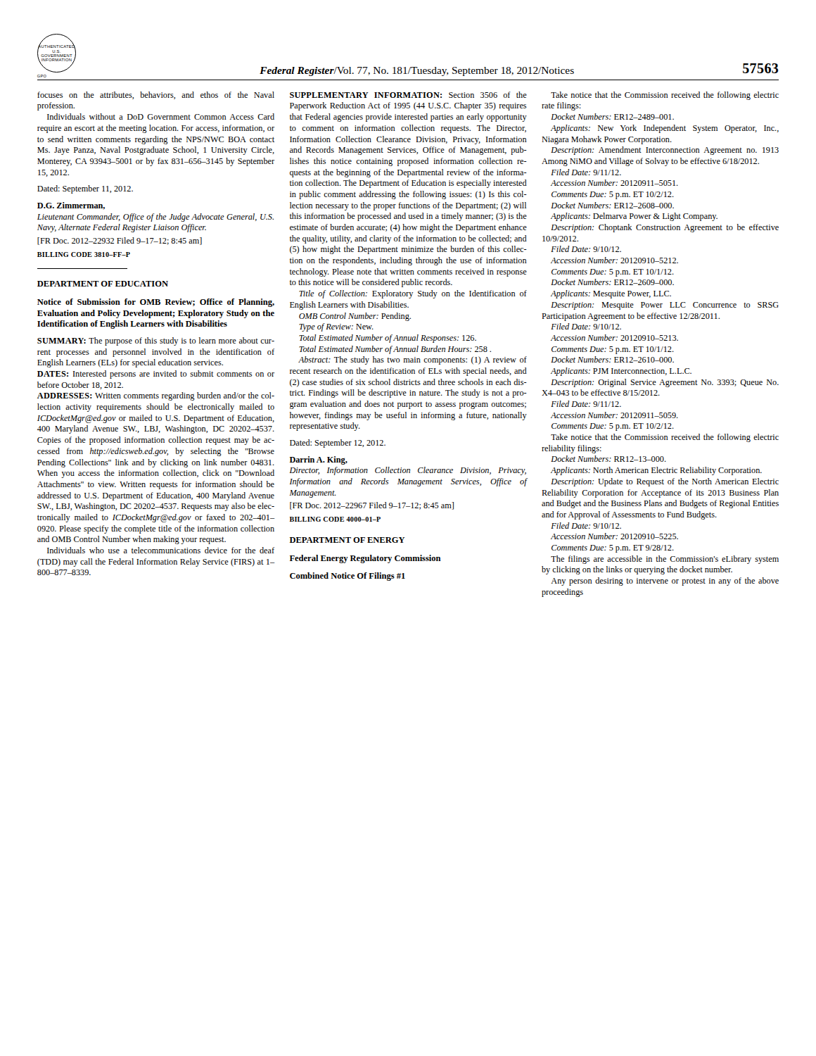AUTHENTICATED
U.S. GOVERNMENT
INFORMATION
GPO
Federal Register/Vol. 77, No. 181/Tuesday, September 18, 2012/Notices
57563
focuses on the attributes, behaviors, and ethos of the Naval profession.
Individuals without a DoD Government Common Access Card require an escort at the meeting location. For access, information, or to send written comments regarding the NPS/NWC BOA contact Ms. Jaye Panza, Naval Postgraduate School, 1 University Circle, Monterey, CA 93943–5001 or by fax 831–656–3145 by September 15, 2012.
Dated: September 11, 2012.
D.G. Zimmerman,
Lieutenant Commander, Office of the Judge Advocate General, U.S. Navy, Alternate Federal Register Liaison Officer.
[FR Doc. 2012–22932 Filed 9–17–12; 8:45 am]
BILLING CODE 3810–FF–P
DEPARTMENT OF EDUCATION
Notice of Submission for OMB Review; Office of Planning, Evaluation and Policy Development; Exploratory Study on the Identification of English Learners with Disabilities
SUMMARY: The purpose of this study is to learn more about current processes and personnel involved in the identification of English Learners (ELs) for special education services.
DATES: Interested persons are invited to submit comments on or before October 18, 2012.
ADDRESSES: Written comments regarding burden and/or the collection activity requirements should be electronically mailed to ICDocketMgr@ed.gov or mailed to U.S. Department of Education, 400 Maryland Avenue SW., LBJ, Washington, DC 20202–4537. Copies of the proposed information collection request may be accessed from http://edicsweb.ed.gov, by selecting the ''Browse Pending Collections'' link and by clicking on link number 04831. When you access the information collection, click on ''Download Attachments'' to view. Written requests for information should be addressed to U.S. Department of Education, 400 Maryland Avenue SW., LBJ, Washington, DC 20202–4537. Requests may also be electronically mailed to ICDocketMgr@ed.gov or faxed to 202–401–0920. Please specify the complete title of the information collection and OMB Control Number when making your request.
Individuals who use a telecommunications device for the deaf (TDD) may call the Federal Information Relay Service (FIRS) at 1–800–877–8339.
SUPPLEMENTARY INFORMATION: Section 3506 of the Paperwork Reduction Act of 1995 (44 U.S.C. Chapter 35) requires that Federal agencies provide interested parties an early opportunity to comment on information collection requests. The Director, Information Collection Clearance Division, Privacy, Information and Records Management Services, Office of Management, publishes this notice containing proposed information collection requests at the beginning of the Departmental review of the information collection. The Department of Education is especially interested in public comment addressing the following issues: (1) Is this collection necessary to the proper functions of the Department; (2) will this information be processed and used in a timely manner; (3) is the estimate of burden accurate; (4) how might the Department enhance the quality, utility, and clarity of the information to be collected; and (5) how might the Department minimize the burden of this collection on the respondents, including through the use of information technology. Please note that written comments received in response to this notice will be considered public records.
Title of Collection: Exploratory Study on the Identification of English Learners with Disabilities.
OMB Control Number: Pending.
Type of Review: New.
Total Estimated Number of Annual Responses: 126.
Total Estimated Number of Annual Burden Hours: 258 .
Abstract: The study has two main components: (1) A review of recent research on the identification of ELs with special needs, and (2) case studies of six school districts and three schools in each district. Findings will be descriptive in nature. The study is not a program evaluation and does not purport to assess program outcomes; however, findings may be useful in informing a future, nationally representative study.
Dated: September 12, 2012.
Darrin A. King,
Director, Information Collection Clearance Division, Privacy, Information and Records Management Services, Office of Management.
[FR Doc. 2012–22967 Filed 9–17–12; 8:45 am]
BILLING CODE 4000–01–P
DEPARTMENT OF ENERGY
Federal Energy Regulatory Commission
Combined Notice Of Filings #1
Take notice that the Commission received the following electric rate filings:
Docket Numbers: ER12–2489–001.
Applicants: New York Independent System Operator, Inc., Niagara Mohawk Power Corporation.
Description: Amendment Interconnection Agreement no. 1913 Among NiMO and Village of Solvay to be effective 6/18/2012.
Filed Date: 9/11/12.
Accession Number: 20120911–5051.
Comments Due: 5 p.m. ET 10/2/12.
Docket Numbers: ER12–2608–000.
Applicants: Delmarva Power & Light Company.
Description: Choptank Construction Agreement to be effective 10/9/2012.
Filed Date: 9/10/12.
Accession Number: 20120910–5212.
Comments Due: 5 p.m. ET 10/1/12.
Docket Numbers: ER12–2609–000.
Applicants: Mesquite Power, LLC.
Description: Mesquite Power LLC Concurrence to SRSG Participation Agreement to be effective 12/28/2011.
Filed Date: 9/10/12.
Accession Number: 20120910–5213.
Comments Due: 5 p.m. ET 10/1/12.
Docket Numbers: ER12–2610–000.
Applicants: PJM Interconnection, L.L.C.
Description: Original Service Agreement No. 3393; Queue No. X4–043 to be effective 8/15/2012.
Filed Date: 9/11/12.
Accession Number: 20120911–5059.
Comments Due: 5 p.m. ET 10/2/12.
Take notice that the Commission received the following electric reliability filings:
Docket Numbers: RR12–13–000.
Applicants: North American Electric Reliability Corporation.
Description: Update to Request of the North American Electric Reliability Corporation for Acceptance of its 2013 Business Plan and Budget and the Business Plans and Budgets of Regional Entities and for Approval of Assessments to Fund Budgets.
Filed Date: 9/10/12.
Accession Number: 20120910–5225.
Comments Due: 5 p.m. ET 9/28/12.
The filings are accessible in the Commission's eLibrary system by clicking on the links or querying the docket number.
Any person desiring to intervene or protest in any of the above proceedings